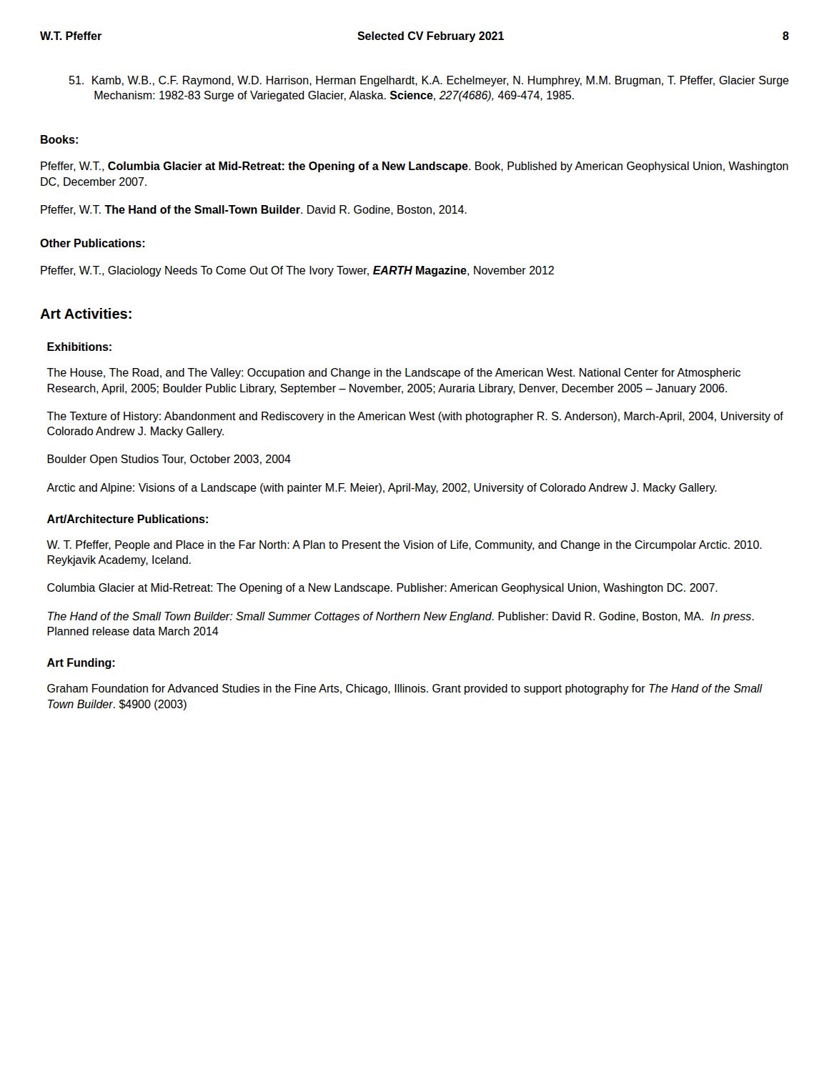W.T. Pfeffer Selected CV February 2021 8
51. Kamb, W.B., C.F. Raymond, W.D. Harrison, Herman Engelhardt, K.A. Echelmeyer, N. Humphrey, M.M. Brugman, T. Pfeffer, Glacier Surge Mechanism: 1982-83 Surge of Variegated Glacier, Alaska. Science, 227(4686), 469-474, 1985.
Books:
Pfeffer, W.T., Columbia Glacier at Mid-Retreat: the Opening of a New Landscape. Book, Published by American Geophysical Union, Washington DC, December 2007.
Pfeffer, W.T. The Hand of the Small-Town Builder. David R. Godine, Boston, 2014.
Other Publications:
Pfeffer, W.T., Glaciology Needs To Come Out Of The Ivory Tower, EARTH Magazine, November 2012
Art Activities:
Exhibitions:
The House, The Road, and The Valley: Occupation and Change in the Landscape of the American West. National Center for Atmospheric Research, April, 2005; Boulder Public Library, September – November, 2005; Auraria Library, Denver, December 2005 – January 2006.
The Texture of History: Abandonment and Rediscovery in the American West (with photographer R. S. Anderson), March-April, 2004, University of Colorado Andrew J. Macky Gallery.
Boulder Open Studios Tour, October 2003, 2004
Arctic and Alpine: Visions of a Landscape (with painter M.F. Meier), April-May, 2002, University of Colorado Andrew J. Macky Gallery.
Art/Architecture Publications:
W. T. Pfeffer, People and Place in the Far North: A Plan to Present the Vision of Life, Community, and Change in the Circumpolar Arctic. 2010. Reykjavik Academy, Iceland.
Columbia Glacier at Mid-Retreat: The Opening of a New Landscape. Publisher: American Geophysical Union, Washington DC. 2007.
The Hand of the Small Town Builder: Small Summer Cottages of Northern New England. Publisher: David R. Godine, Boston, MA. In press. Planned release data March 2014
Art Funding:
Graham Foundation for Advanced Studies in the Fine Arts, Chicago, Illinois. Grant provided to support photography for The Hand of the Small Town Builder. $4900 (2003)